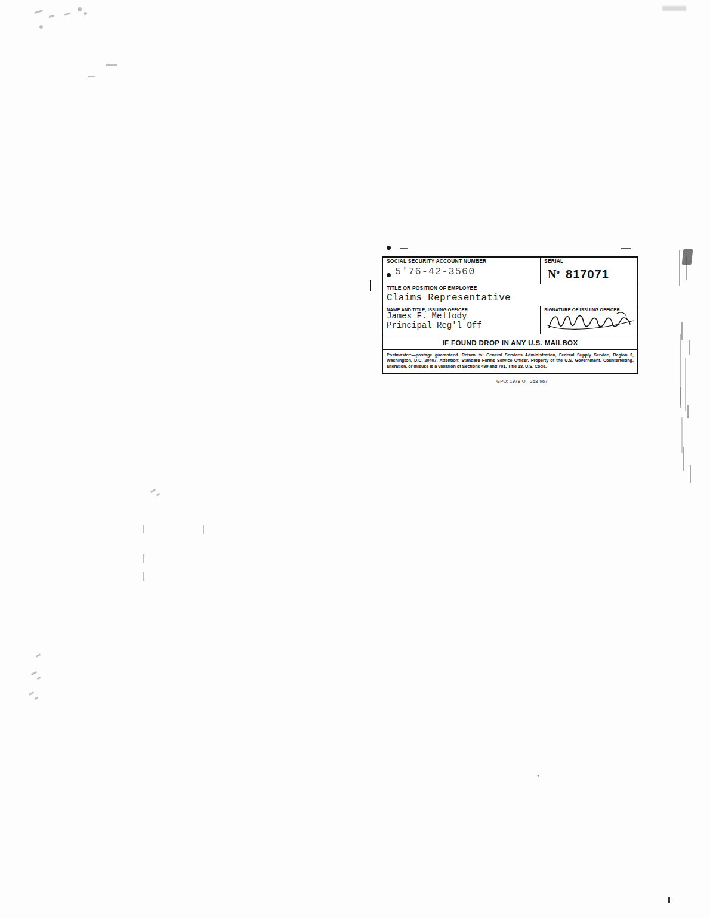,
Social Security Account Number
5'76‑42‑3560
Serial
No 817071
Title or Position of Employee
Claims Representative
Name and Title, Issuing Officer
James F. Mellody Principal Reg'l Off
Signature of Issuing Officer
IF FOUND DROP IN ANY U.S. MAILBOX
Postmaster:—postage guaranteed. Return to: General Services Administration, Federal Supply Service, Region 3, Washington, D.C. 20407. Attention: Standard Forms Service Officer. Property of the U.S. Government. Counterfeiting, alteration, or misuse is a violation of Sections 499 and 701, Title 18, U.S. Code.
GPO: 1978 O - 258-967